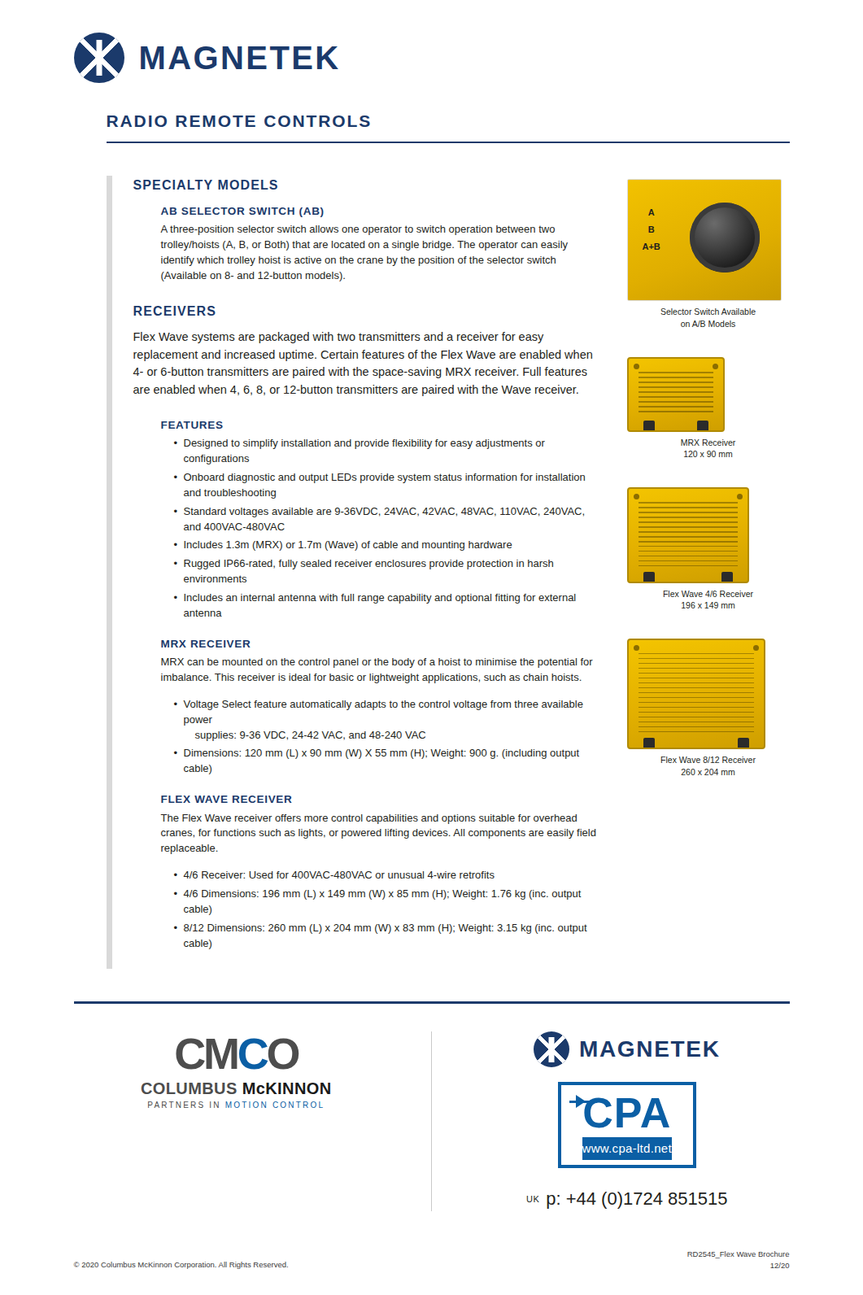MAGNETEK
RADIO REMOTE CONTROLS
SPECIALTY MODELS
AB SELECTOR SWITCH (AB)
A three-position selector switch allows one operator to switch operation between two trolley/hoists (A, B, or Both) that are located on a single bridge. The operator can easily identify which trolley hoist is active on the crane by the position of the selector switch (Available on 8- and 12-button models).
RECEIVERS
Flex Wave systems are packaged with two transmitters and a receiver for easy replacement and increased uptime. Certain features of the Flex Wave are enabled when 4- or 6-button transmitters are paired with the space-saving MRX receiver. Full features are enabled when 4, 6, 8, or 12-button transmitters are paired with the Wave receiver.
FEATURES
Designed to simplify installation and provide flexibility for easy adjustments or configurations
Onboard diagnostic and output LEDs provide system status information for installation and troubleshooting
Standard voltages available are 9-36VDC, 24VAC, 42VAC, 48VAC, 110VAC, 240VAC, and 400VAC-480VAC
Includes 1.3m (MRX) or 1.7m (Wave) of cable and mounting hardware
Rugged IP66-rated, fully sealed receiver enclosures provide protection in harsh environments
Includes an internal antenna with full range capability and optional fitting for external antenna
MRX RECEIVER
MRX can be mounted on the control panel or the body of a hoist to minimise the potential for imbalance. This receiver is ideal for basic or lightweight applications, such as chain hoists.
Voltage Select feature automatically adapts to the control voltage from three available power supplies: 9-36 VDC, 24-42 VAC, and 48-240 VAC
Dimensions: 120 mm (L) x 90 mm (W) X 55 mm (H); Weight: 900 g. (including output cable)
FLEX WAVE RECEIVER
The Flex Wave receiver offers more control capabilities and options suitable for overhead cranes, for functions such as lights, or powered lifting devices. All components are easily field replaceable.
4/6 Receiver: Used for 400VAC-480VAC or unusual 4-wire retrofits
4/6 Dimensions: 196 mm (L) x 149 mm (W) x 85 mm (H); Weight: 1.76 kg (inc. output cable)
8/12 Dimensions: 260 mm (L) x 204 mm (W) x 83 mm (H); Weight: 3.15 kg (inc. output cable)
ABA+B
Selector Switch Available
on A/B Models
MRX Receiver
120 x 90 mm
Flex Wave 4/6 Receiver
196 x 149 mm
Flex Wave 8/12 Receiver
260 x 204 mm
CMCO
COLUMBUS McKINNON
PARTNERS IN MOTION CONTROL
MAGNETEK
CPA
www.cpa-ltd.net
UKp: +44 (0)1724 851515
© 2020 Columbus McKinnon Corporation. All Rights Reserved.
RD2545_Flex Wave Brochure
12/20